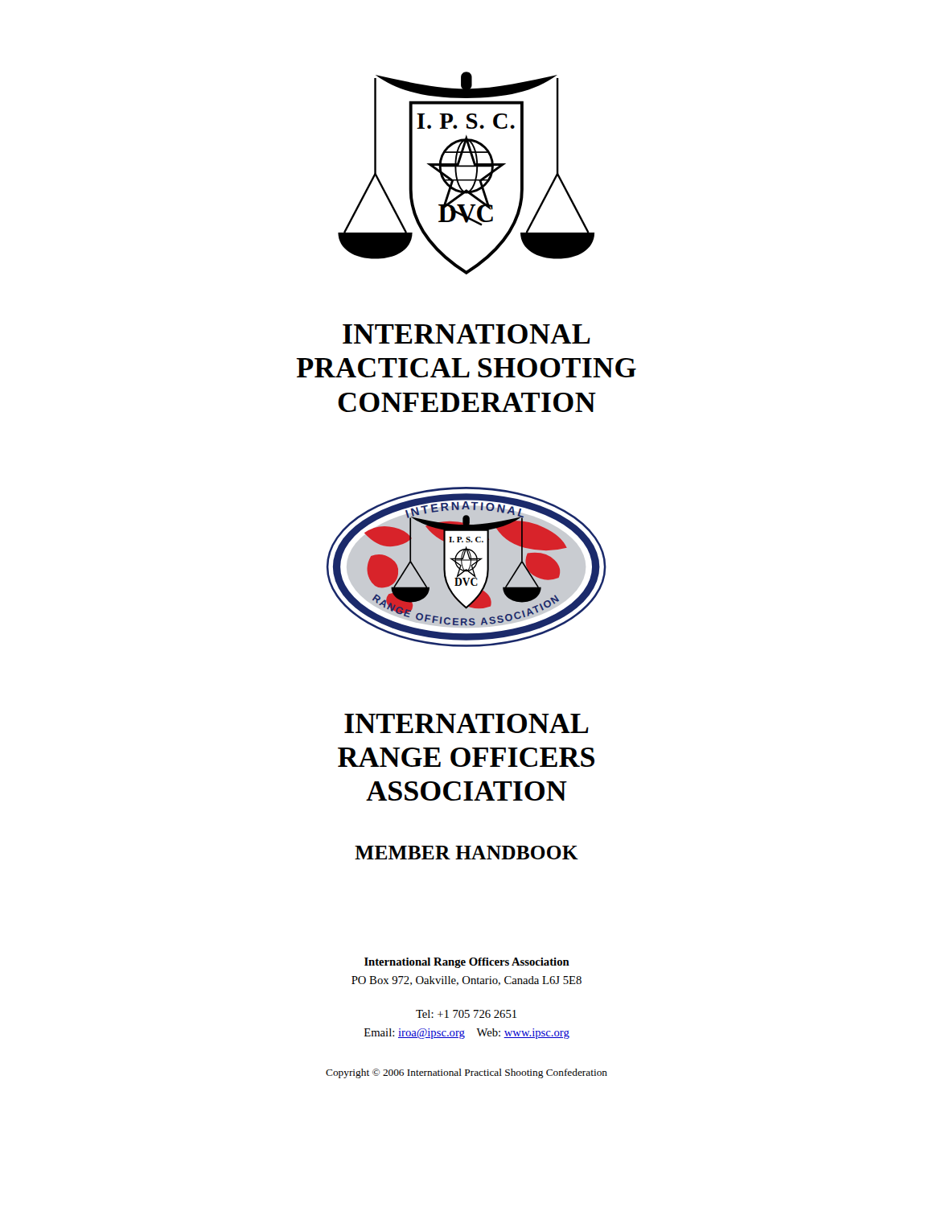I. P. S. C. DVC
International
Practical Shooting
Confederation
I. P. S. C. DVC INTERNATIONAL RANGE OFFICERS ASSOCIATION
International
Range Officers
Association
Member Handbook
International Range Officers Association
PO Box 972, Oakville, Ontario, Canada L6J 5E8
Tel: +1 705 726 2651
Email: iroa@ipsc.org Web: www.ipsc.org
Copyright © 2006 International Practical Shooting Confederation